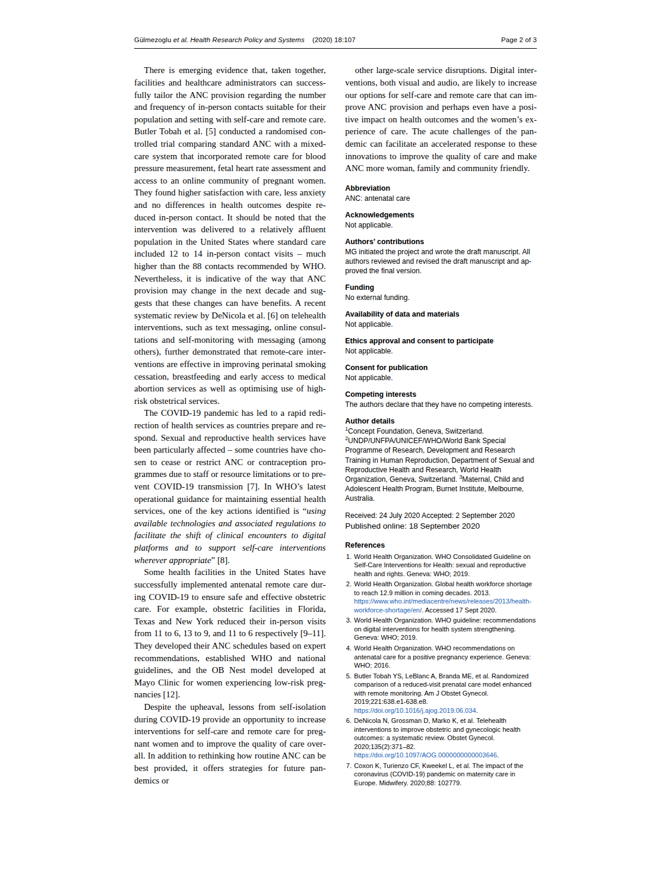Gülmezoglu et al. Health Research Policy and Systems (2020) 18:107
Page 2 of 3
There is emerging evidence that, taken together, facilities and healthcare administrators can successfully tailor the ANC provision regarding the number and frequency of in-person contacts suitable for their population and setting with self-care and remote care. Butler Tobah et al. [5] conducted a randomised controlled trial comparing standard ANC with a mixed-care system that incorporated remote care for blood pressure measurement, fetal heart rate assessment and access to an online community of pregnant women. They found higher satisfaction with care, less anxiety and no differences in health outcomes despite reduced in-person contact. It should be noted that the intervention was delivered to a relatively affluent population in the United States where standard care included 12 to 14 in-person contact visits – much higher than the 88 contacts recommended by WHO. Nevertheless, it is indicative of the way that ANC provision may change in the next decade and suggests that these changes can have benefits. A recent systematic review by DeNicola et al. [6] on telehealth interventions, such as text messaging, online consultations and self-monitoring with messaging (among others), further demonstrated that remote-care interventions are effective in improving perinatal smoking cessation, breastfeeding and early access to medical abortion services as well as optimising use of high-risk obstetrical services.
The COVID-19 pandemic has led to a rapid redirection of health services as countries prepare and respond. Sexual and reproductive health services have been particularly affected – some countries have chosen to cease or restrict ANC or contraception programmes due to staff or resource limitations or to prevent COVID-19 transmission [7]. In WHO’s latest operational guidance for maintaining essential health services, one of the key actions identified is “using available technologies and associated regulations to facilitate the shift of clinical encounters to digital platforms and to support self-care interventions wherever appropriate” [8].
Some health facilities in the United States have successfully implemented antenatal remote care during COVID-19 to ensure safe and effective obstetric care. For example, obstetric facilities in Florida, Texas and New York reduced their in-person visits from 11 to 6, 13 to 9, and 11 to 6 respectively [9–11]. They developed their ANC schedules based on expert recommendations, established WHO and national guidelines, and the OB Nest model developed at Mayo Clinic for women experiencing low-risk pregnancies [12].
Despite the upheaval, lessons from self-isolation during COVID-19 provide an opportunity to increase interventions for self-care and remote care for pregnant women and to improve the quality of care overall. In addition to rethinking how routine ANC can be best provided, it offers strategies for future pandemics or
other large-scale service disruptions. Digital interventions, both visual and audio, are likely to increase our options for self-care and remote care that can improve ANC provision and perhaps even have a positive impact on health outcomes and the women’s experience of care. The acute challenges of the pandemic can facilitate an accelerated response to these innovations to improve the quality of care and make ANC more woman, family and community friendly.
Abbreviation
ANC: antenatal care
Acknowledgements
Not applicable.
Authors’ contributions
MG initiated the project and wrote the draft manuscript. All authors reviewed and revised the draft manuscript and approved the final version.
Funding
No external funding.
Availability of data and materials
Not applicable.
Ethics approval and consent to participate
Not applicable.
Consent for publication
Not applicable.
Competing interests
The authors declare that they have no competing interests.
Author details
1Concept Foundation, Geneva, Switzerland. 2UNDP/UNFPA/UNICEF/WHO/World Bank Special Programme of Research, Development and Research Training in Human Reproduction, Department of Sexual and Reproductive Health and Research, World Health Organization, Geneva, Switzerland. 3Maternal, Child and Adolescent Health Program, Burnet Institute, Melbourne, Australia.
Received: 24 July 2020 Accepted: 2 September 2020
Published online: 18 September 2020
References
World Health Organization. WHO Consolidated Guideline on Self-Care Interventions for Health: sexual and reproductive health and rights. Geneva: WHO; 2019.
World Health Organization. Global health workforce shortage to reach 12.9 million in coming decades. 2013. https://www.who.int/mediacentre/news/releases/2013/health-workforce-shortage/en/. Accessed 17 Sept 2020.
World Health Organization. WHO guideline: recommendations on digital interventions for health system strengthening. Geneva: WHO; 2019.
World Health Organization. WHO recommendations on antenatal care for a positive pregnancy experience. Geneva: WHO; 2016.
Butler Tobah YS, LeBlanc A, Branda ME, et al. Randomized comparison of a reduced-visit prenatal care model enhanced with remote monitoring. Am J Obstet Gynecol. 2019;221:638.e1-638.e8. https://doi.org/10.1016/j.ajog.2019.06.034.
DeNicola N, Grossman D, Marko K, et al. Telehealth interventions to improve obstetric and gynecologic health outcomes: a systematic review. Obstet Gynecol. 2020;135(2):371–82. https://doi.org/10.1097/AOG.0000000000003646.
Coxon K, Turienzo CF, Kweekel L, et al. The impact of the coronavirus (COVID-19) pandemic on maternity care in Europe. Midwifery. 2020;88: 102779.